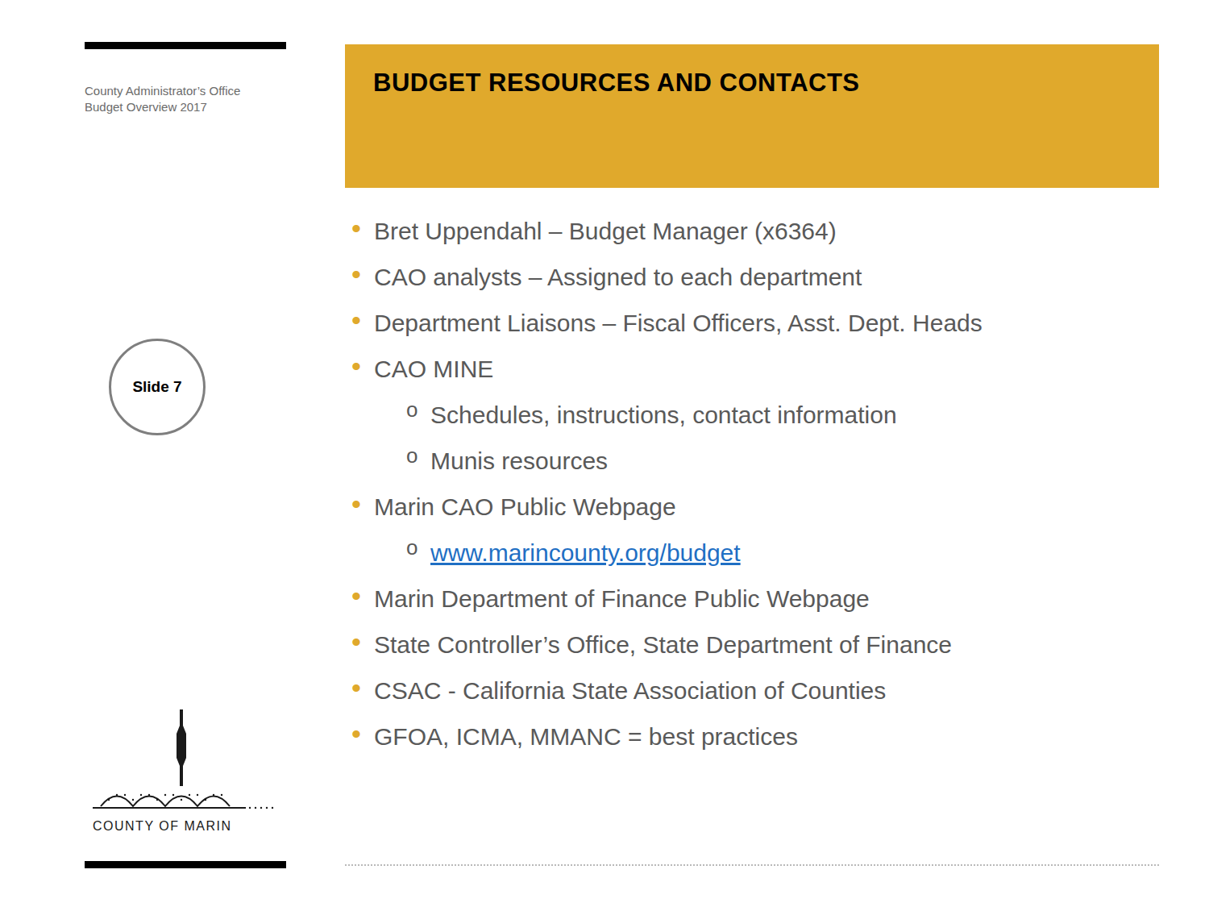County Administrator’s Office
Budget Overview 2017
Slide 7
BUDGET RESOURCES AND CONTACTS
Bret Uppendahl – Budget Manager (x6364)
CAO analysts – Assigned to each department
Department Liaisons – Fiscal Officers, Asst. Dept. Heads
CAO MINE
Schedules, instructions, contact information
Munis resources
Marin CAO Public Webpage
www.marincounty.org/budget
Marin Department of Finance Public Webpage
State Controller’s Office, State Department of Finance
CSAC - California State Association of Counties
GFOA, ICMA, MMANC = best practices
COUNTY OF MARIN